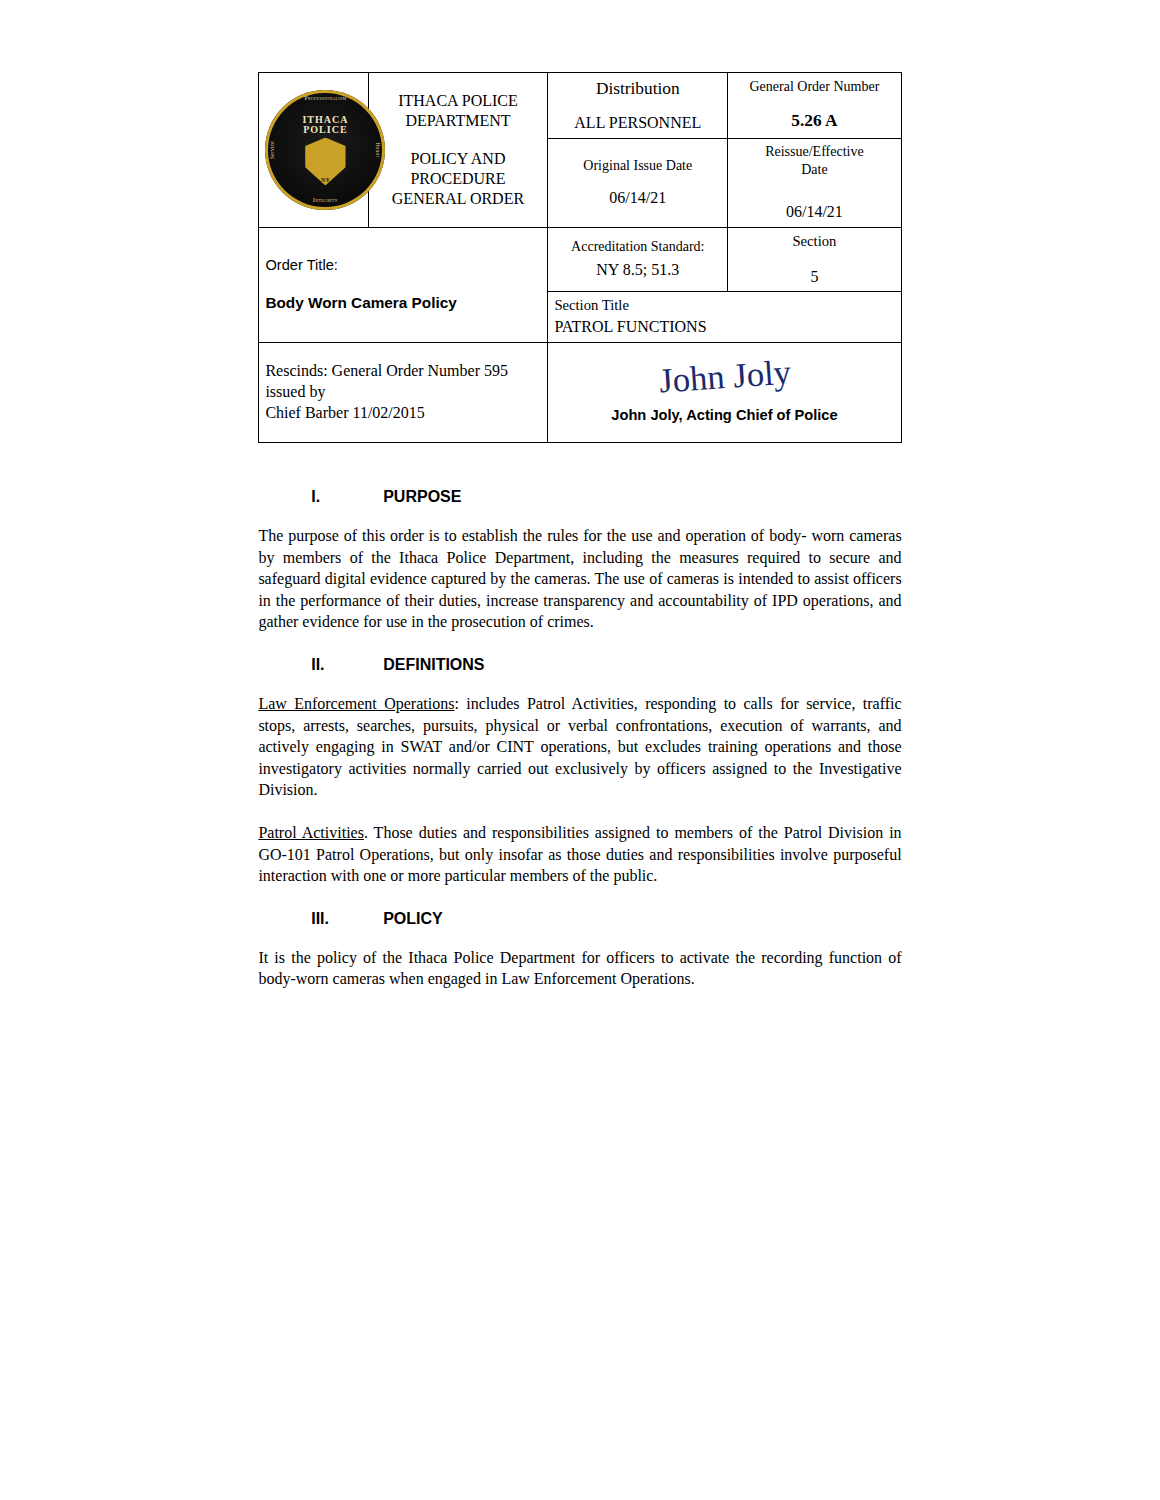| Professionalism Service Honor ITHACA POLICE Integrity | ITHACA POLICE DEPARTMENT POLICY AND PROCEDURE GENERAL ORDER | Distribution ALL PERSONNEL | General Order Number 5.26 A |
| Original Issue Date 06/14/21 | Reissue/Effective Date 06/14/21 |
| Order Title: Body Worn Camera Policy | Accreditation Standard: NY 8.5; 51.3 | Section 5 |
| Section Title PATROL FUNCTIONS |
| Rescinds: General Order Number 595 issued by Chief Barber 11/02/2015 | John Joly John Joly, Acting Chief of Police |
I. PURPOSE
The purpose of this order is to establish the rules for the use and operation of body- worn cameras by members of the Ithaca Police Department, including the measures required to secure and safeguard digital evidence captured by the cameras. The use of cameras is intended to assist officers in the performance of their duties, increase transparency and accountability of IPD operations, and gather evidence for use in the prosecution of crimes.
II. DEFINITIONS
Law Enforcement Operations: includes Patrol Activities, responding to calls for service, traffic stops, arrests, searches, pursuits, physical or verbal confrontations, execution of warrants, and actively engaging in SWAT and/or CINT operations, but excludes training operations and those investigatory activities normally carried out exclusively by officers assigned to the Investigative Division.
Patrol Activities. Those duties and responsibilities assigned to members of the Patrol Division in GO-101 Patrol Operations, but only insofar as those duties and responsibilities involve purposeful interaction with one or more particular members of the public.
III. POLICY
It is the policy of the Ithaca Police Department for officers to activate the recording function of body-worn cameras when engaged in Law Enforcement Operations.